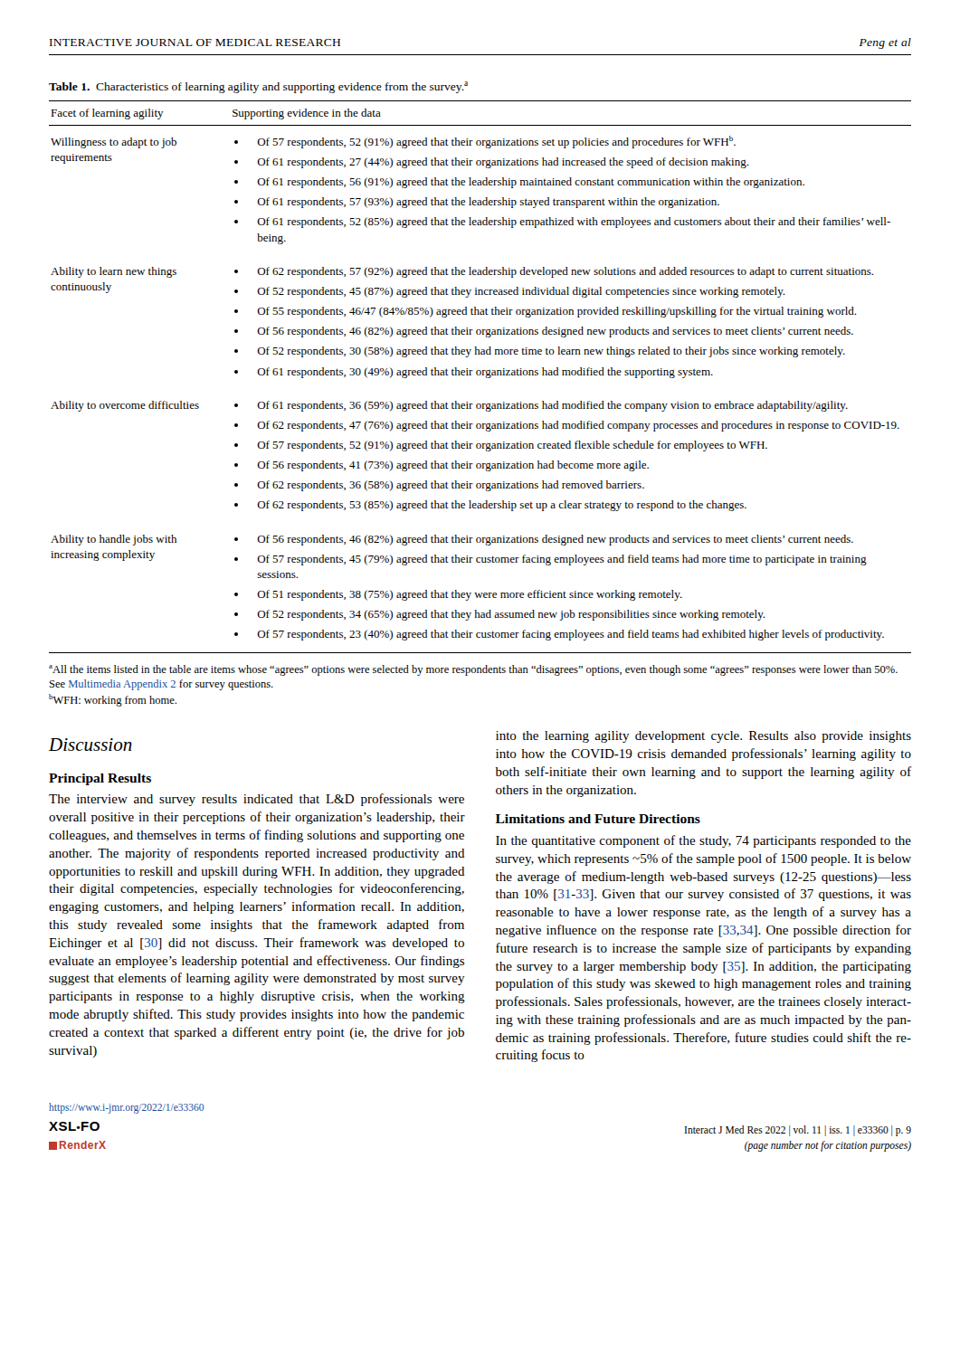Interactive Journal of Medical Research Peng et al
Table 1. Characteristics of learning agility and supporting evidence from the survey.a
| Facet of learning agility | Supporting evidence in the data |
| --- | --- |
| Willingness to adapt to job requirements | Of 57 respondents, 52 (91%) agreed that their organizations set up policies and procedures for WFH b . Of 61 respondents, 27 (44%) agreed that their organizations had increased the speed of decision making. Of 61 respondents, 56 (91%) agreed that the leadership maintained constant communication within the organization. Of 61 respondents, 57 (93%) agreed that the leadership stayed transparent within the organization. Of 61 respondents, 52 (85%) agreed that the leadership empathized with employees and customers about their and their families’ well-being. |
| Ability to learn new things continuously | Of 62 respondents, 57 (92%) agreed that the leadership developed new solutions and added resources to adapt to current situations. Of 52 respondents, 45 (87%) agreed that they increased individual digital competencies since working remotely. Of 55 respondents, 46/47 (84%/85%) agreed that their organization provided reskilling/upskilling for the virtual training world. Of 56 respondents, 46 (82%) agreed that their organizations designed new products and services to meet clients’ current needs. Of 52 respondents, 30 (58%) agreed that they had more time to learn new things related to their jobs since working remotely. Of 61 respondents, 30 (49%) agreed that their organizations had modified the supporting system. |
| Ability to overcome difficulties | Of 61 respondents, 36 (59%) agreed that their organizations had modified the company vision to embrace adaptability/agility. Of 62 respondents, 47 (76%) agreed that their organizations had modified company processes and procedures in response to COVID-19. Of 57 respondents, 52 (91%) agreed that their organization created flexible schedule for employees to WFH. Of 56 respondents, 41 (73%) agreed that their organization had become more agile. Of 62 respondents, 36 (58%) agreed that their organizations had removed barriers. Of 62 respondents, 53 (85%) agreed that the leadership set up a clear strategy to respond to the changes. |
| Ability to handle jobs with increasing complexity | Of 56 respondents, 46 (82%) agreed that their organizations designed new products and services to meet clients’ current needs. Of 57 respondents, 45 (79%) agreed that their customer facing employees and field teams had more time to participate in training sessions. Of 51 respondents, 38 (75%) agreed that they were more efficient since working remotely. Of 52 respondents, 34 (65%) agreed that they had assumed new job responsibilities since working remotely. Of 57 respondents, 23 (40%) agreed that their customer facing employees and field teams had exhibited higher levels of productivity. |
aAll the items listed in the table are items whose “agrees” options were selected by more respondents than “disagrees” options, even though some “agrees” responses were lower than 50%. See Multimedia Appendix 2 for survey questions.
bWFH: working from home.
Discussion
Principal Results
The interview and survey results indicated that L&D professionals were overall positive in their perceptions of their organization’s leadership, their colleagues, and themselves in terms of finding solutions and supporting one another. The majority of respondents reported increased productivity and opportunities to reskill and upskill during WFH. In addition, they upgraded their digital competencies, especially technologies for videoconferencing, engaging customers, and helping learners’ information recall. In addition, this study revealed some insights that the framework adapted from Eichinger et al [30] did not discuss. Their framework was developed to evaluate an employee’s leadership potential and effectiveness. Our findings suggest that elements of learning agility were demonstrated by most survey participants in response to a highly disruptive crisis, when the working mode abruptly shifted. This study provides insights into how the pandemic created a context that sparked a different entry point (ie, the drive for job survival)
into the learning agility development cycle. Results also provide insights into how the COVID-19 crisis demanded professionals’ learning agility to both self-initiate their own learning and to support the learning agility of others in the organization.
Limitations and Future Directions
In the quantitative component of the study, 74 participants responded to the survey, which represents ~5% of the sample pool of 1500 people. It is below the average of medium-length web-based surveys (12-25 questions)—less than 10% [31-33]. Given that our survey consisted of 37 questions, it was reasonable to have a lower response rate, as the length of a survey has a negative influence on the response rate [33,34]. One possible direction for future research is to increase the sample size of participants by expanding the survey to a larger membership body [35]. In addition, the participating population of this study was skewed to high management roles and training professionals. Sales professionals, however, are the trainees closely interacting with these training professionals and are as much impacted by the pandemic as training professionals. Therefore, future studies could shift the recruiting focus to
https://www.i-jmr.org/2022/1/e33360
XSL•FO RenderX
Interact J Med Res 2022 | vol. 11 | iss. 1 | e33360 | p. 9
(page number not for citation purposes)